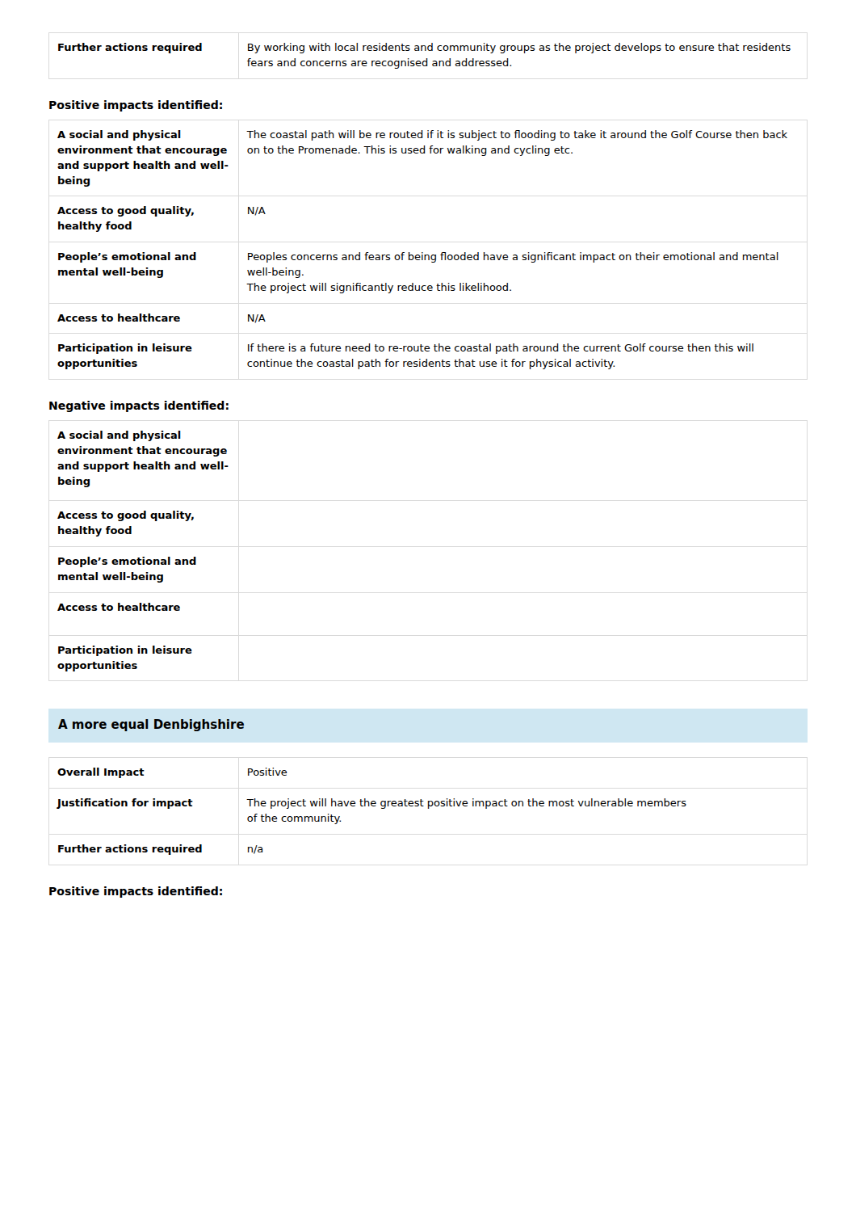| Further actions required | By working with local residents and community groups as the project develops to ensure that residents fears and concerns are recognised and addressed. |
Positive impacts identified:
| A social and physical environment that encourage and support health and well-being | The coastal path will be re routed if it is subject to flooding to take it around the Golf Course then back on to the Promenade. This is used for walking and cycling etc. |
| Access to good quality, healthy food | N/A |
| People’s emotional and mental well-being | Peoples concerns and fears of being flooded have a significant impact on their emotional and mental well-being. The project will significantly reduce this likelihood. |
| Access to healthcare | N/A |
| Participation in leisure opportunities | If there is a future need to re-route the coastal path around the current Golf course then this will continue the coastal path for residents that use it for physical activity. |
Negative impacts identified:
| A social and physical environment that encourage and support health and well-being | |
| Access to good quality, healthy food | |
| People’s emotional and mental well-being | |
| Access to healthcare | |
| Participation in leisure opportunities | |
A more equal Denbighshire
| Overall Impact | Positive |
| Justification for impact | The project will have the greatest positive impact on the most vulnerable members of the community. |
| Further actions required | n/a |
Positive impacts identified: